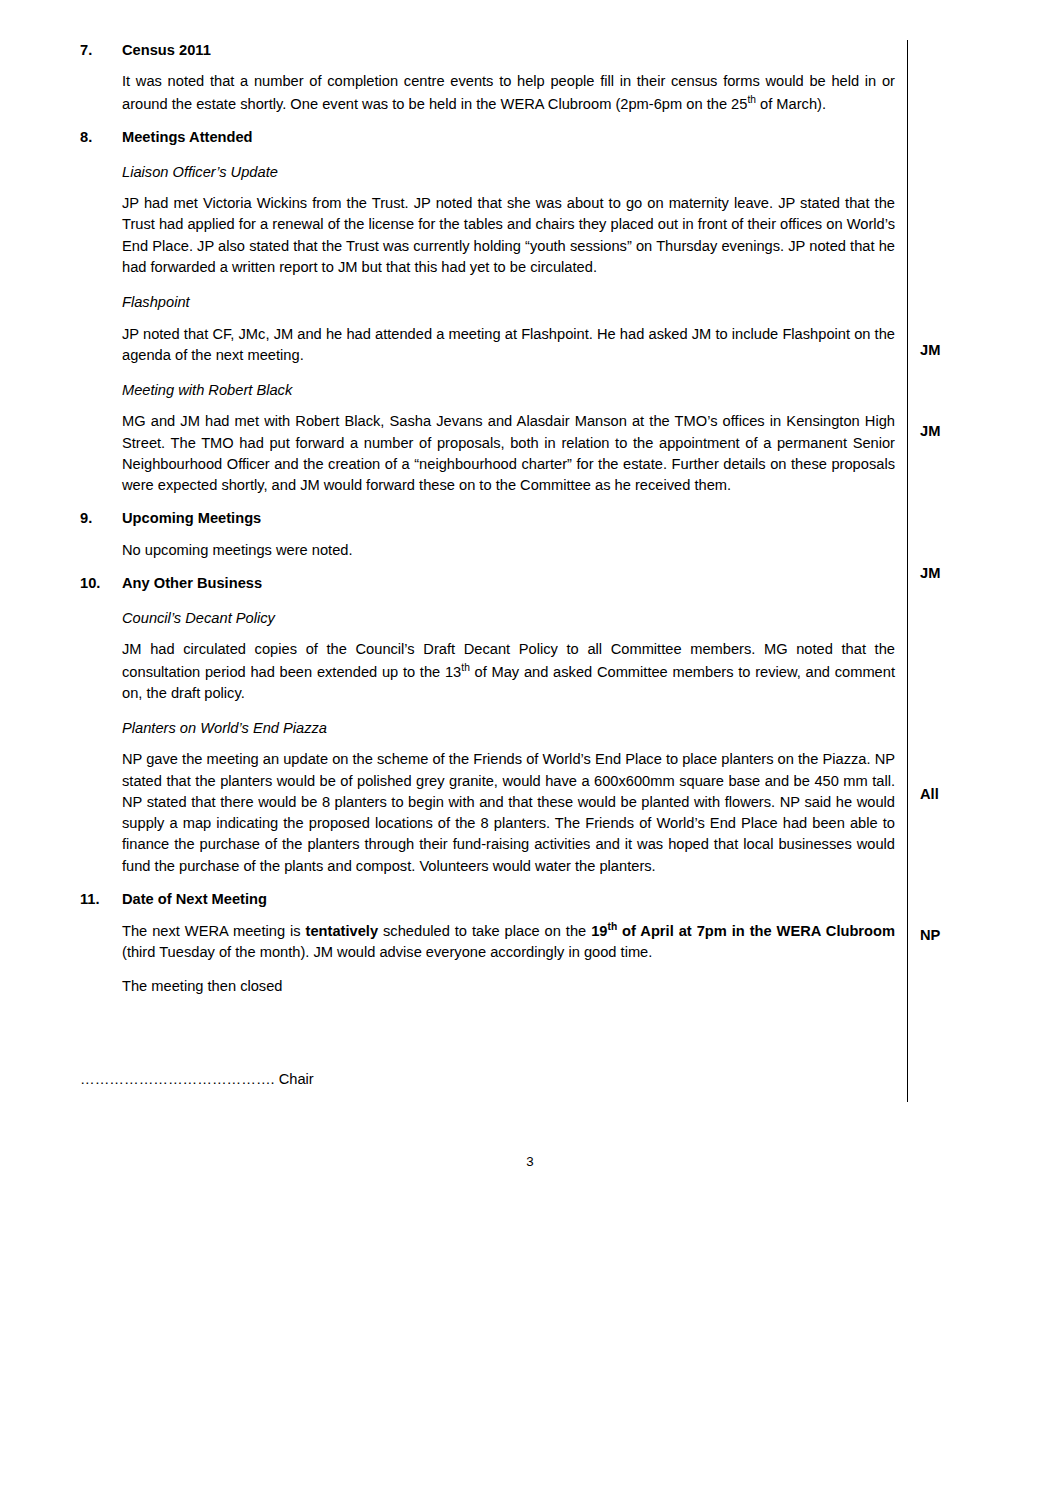7.
Census 2011
It was noted that a number of completion centre events to help people fill in their census forms would be held in or around the estate shortly. One event was to be held in the WERA Clubroom (2pm-6pm on the 25th of March).
8.
Meetings Attended
Liaison Officer’s Update
JP had met Victoria Wickins from the Trust. JP noted that she was about to go on maternity leave. JP stated that the Trust had applied for a renewal of the license for the tables and chairs they placed out in front of their offices on World’s End Place. JP also stated that the Trust was currently holding “youth sessions” on Thursday evenings. JP noted that he had forwarded a written report to JM but that this had yet to be circulated.
Flashpoint
JP noted that CF, JMc, JM and he had attended a meeting at Flashpoint. He had asked JM to include Flashpoint on the agenda of the next meeting.
Meeting with Robert Black
MG and JM had met with Robert Black, Sasha Jevans and Alasdair Manson at the TMO’s offices in Kensington High Street. The TMO had put forward a number of proposals, both in relation to the appointment of a permanent Senior Neighbourhood Officer and the creation of a “neighbourhood charter” for the estate. Further details on these proposals were expected shortly, and JM would forward these on to the Committee as he received them.
9.
Upcoming Meetings
No upcoming meetings were noted.
10.
Any Other Business
Council’s Decant Policy
JM had circulated copies of the Council’s Draft Decant Policy to all Committee members. MG noted that the consultation period had been extended up to the 13th of May and asked Committee members to review, and comment on, the draft policy.
Planters on World’s End Piazza
NP gave the meeting an update on the scheme of the Friends of World’s End Place to place planters on the Piazza. NP stated that the planters would be of polished grey granite, would have a 600x600mm square base and be 450 mm tall. NP stated that there would be 8 planters to begin with and that these would be planted with flowers. NP said he would supply a map indicating the proposed locations of the 8 planters. The Friends of World’s End Place had been able to finance the purchase of the planters through their fund-raising activities and it was hoped that local businesses would fund the purchase of the plants and compost. Volunteers would water the planters.
11.
Date of Next Meeting
The next WERA meeting is tentatively scheduled to take place on the 19th of April at 7pm in the WERA Clubroom (third Tuesday of the month). JM would advise everyone accordingly in good time.
The meeting then closed
…………………………………. Chair
JM
JM
JM
All
NP
3